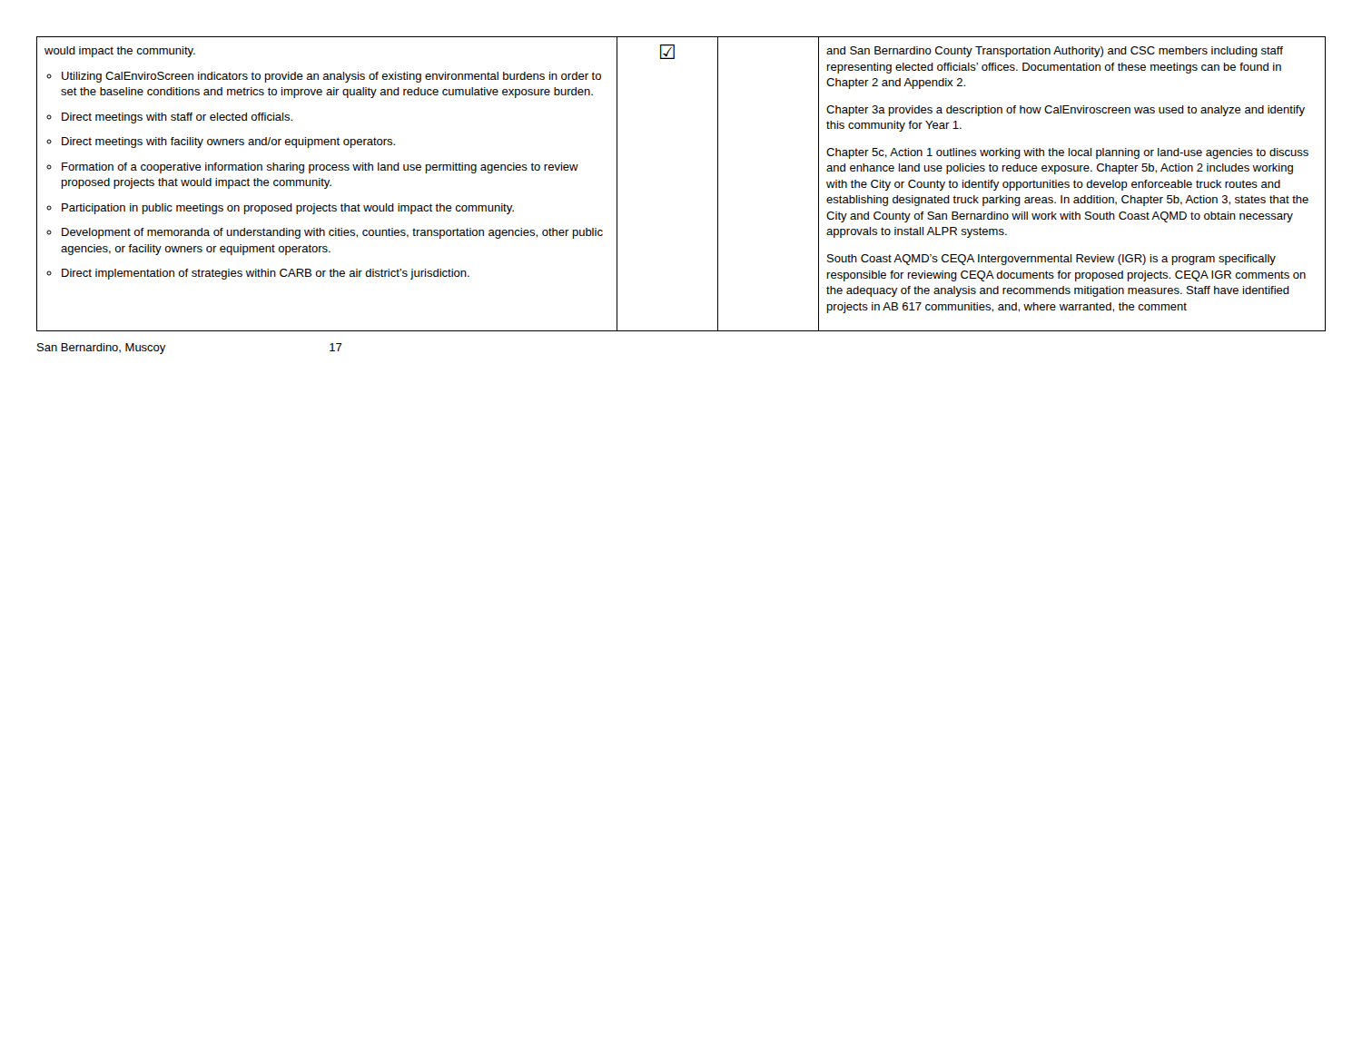| would impact the community. Utilizing CalEnviroScreen indicators to provide an analysis of existing environmental burdens in order to set the baseline conditions and metrics to improve air quality and reduce cumulative exposure burden. Direct meetings with staff or elected officials. Direct meetings with facility owners and/or equipment operators. Formation of a cooperative information sharing process with land use permitting agencies to review proposed projects that would impact the community. Participation in public meetings on proposed projects that would impact the community. Development of memoranda of understanding with cities, counties, transportation agencies, other public agencies, or facility owners or equipment operators. Direct implementation of strategies within CARB or the air district’s jurisdiction. | ☑ | | and San Bernardino County Transportation Authority) and CSC members including staff representing elected officials’ offices. Documentation of these meetings can be found in Chapter 2 and Appendix 2. Chapter 3a provides a description of how CalEnviroscreen was used to analyze and identify this community for Year 1. Chapter 5c, Action 1 outlines working with the local planning or land-use agencies to discuss and enhance land use policies to reduce exposure. Chapter 5b, Action 2 includes working with the City or County to identify opportunities to develop enforceable truck routes and establishing designated truck parking areas. In addition, Chapter 5b, Action 3, states that the City and County of San Bernardino will work with South Coast AQMD to obtain necessary approvals to install ALPR systems. South Coast AQMD’s CEQA Intergovernmental Review (IGR) is a program specifically responsible for reviewing CEQA documents for proposed projects. CEQA IGR comments on the adequacy of the analysis and recommends mitigation measures. Staff have identified projects in AB 617 communities, and, where warranted, the comment |
San Bernardino, Muscoy 17